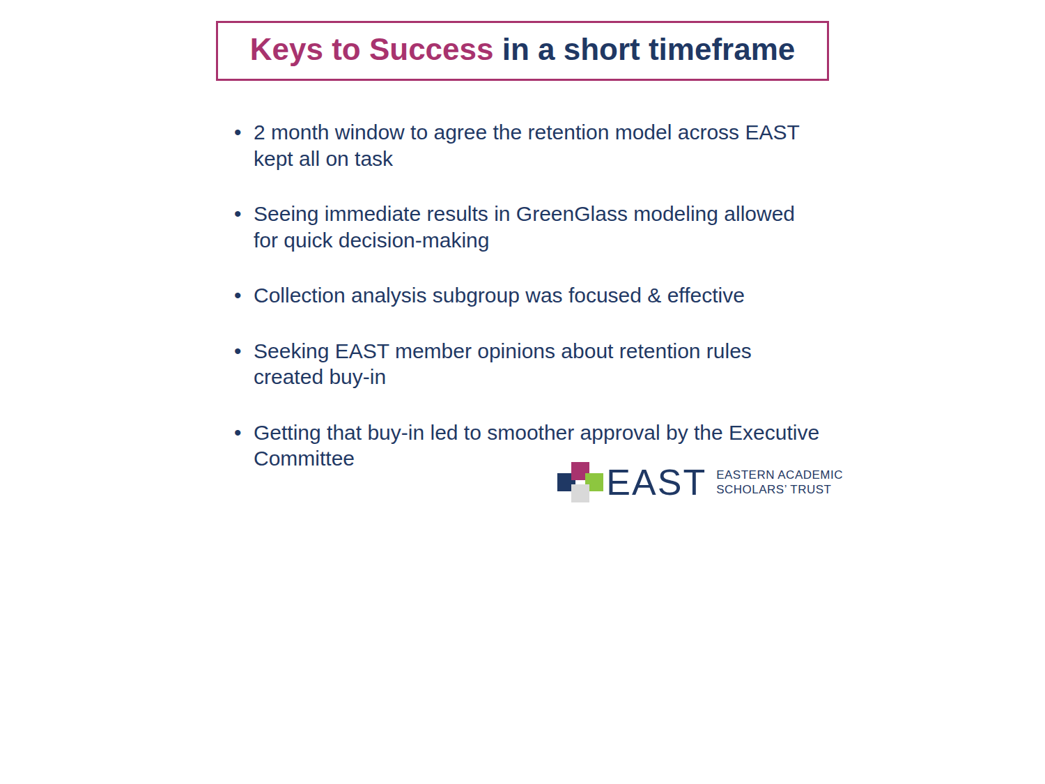Keys to Success in a short timeframe
2 month window to agree the retention model across EAST kept all on task
Seeing immediate results in GreenGlass modeling allowed for quick decision-making
Collection analysis subgroup was focused & effective
Seeking EAST member opinions about retention rules created buy-in
Getting that buy-in led to smoother approval by the Executive Committee
EAST
Eastern Academic
Scholars’ Trust